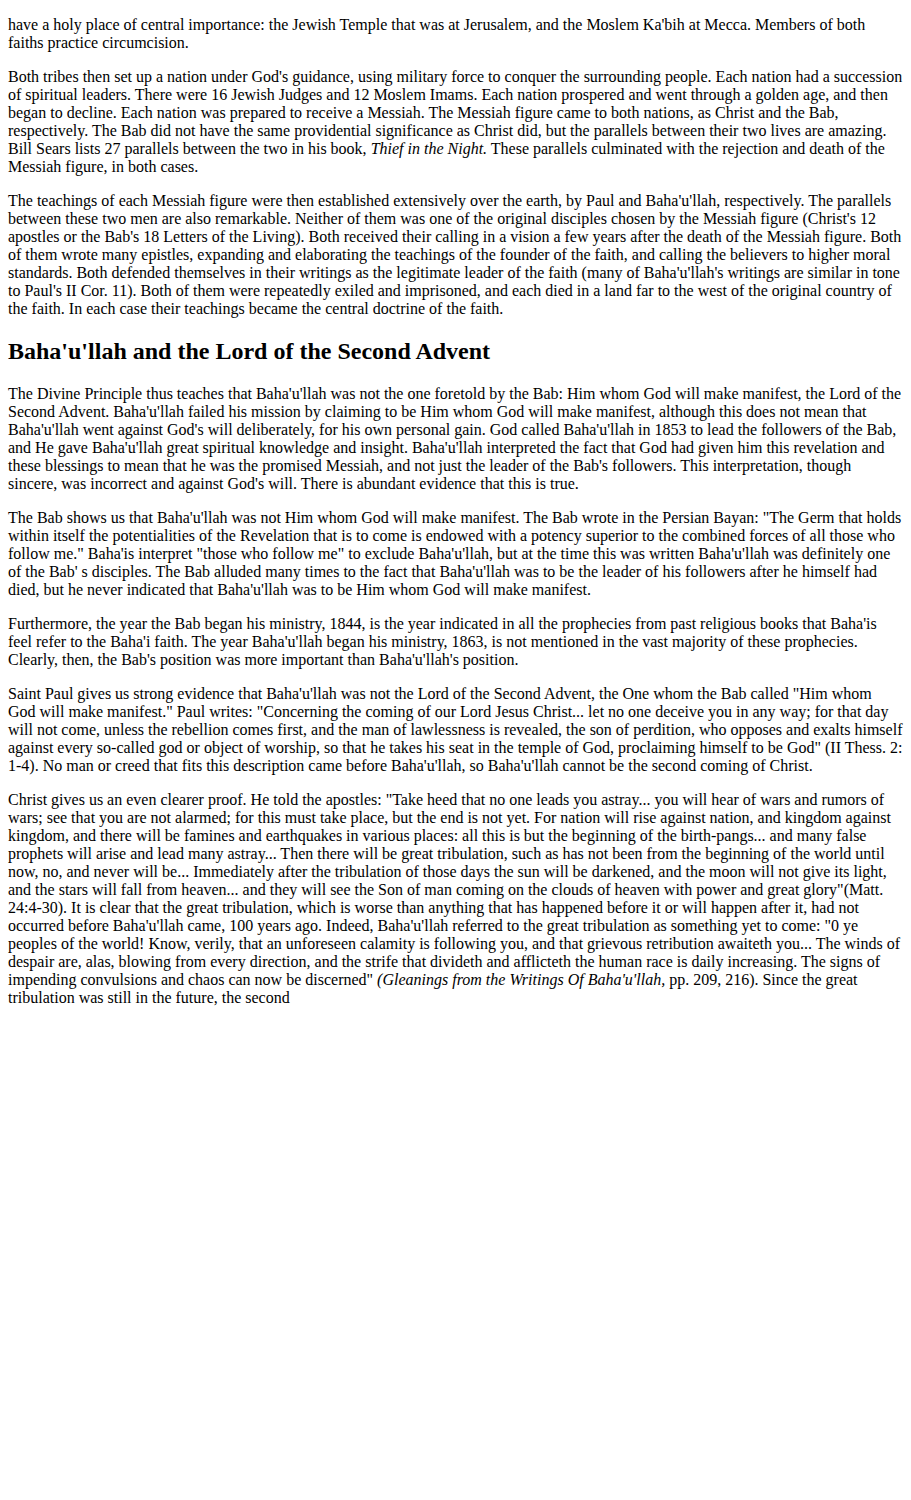have a holy place of central importance: the Jewish Temple that was at Jerusalem, and the Moslem Ka'bih at Mecca. Members of both faiths practice circumcision.
Both tribes then set up a nation under God's guidance, using military force to conquer the surrounding people. Each nation had a succession of spiritual leaders. There were 16 Jewish Judges and 12 Moslem Imams. Each nation prospered and went through a golden age, and then began to decline. Each nation was prepared to receive a Messiah. The Messiah figure came to both nations, as Christ and the Bab, respectively. The Bab did not have the same providential significance as Christ did, but the parallels between their two lives are amazing. Bill Sears lists 27 parallels between the two in his book, Thief in the Night. These parallels culminated with the rejection and death of the Messiah figure, in both cases.
The teachings of each Messiah figure were then established extensively over the earth, by Paul and Baha'u'llah, respectively. The parallels between these two men are also remarkable. Neither of them was one of the original disciples chosen by the Messiah figure (Christ's 12 apostles or the Bab's 18 Letters of the Living). Both received their calling in a vision a few years after the death of the Messiah figure. Both of them wrote many epistles, expanding and elaborating the teachings of the founder of the faith, and calling the believers to higher moral standards. Both defended themselves in their writings as the legitimate leader of the faith (many of Baha'u'llah's writings are similar in tone to Paul's II Cor. 11). Both of them were repeatedly exiled and imprisoned, and each died in a land far to the west of the original country of the faith. In each case their teachings became the central doctrine of the faith.
Baha'u'llah and the Lord of the Second Advent
The Divine Principle thus teaches that Baha'u'llah was not the one foretold by the Bab: Him whom God will make manifest, the Lord of the Second Advent. Baha'u'llah failed his mission by claiming to be Him whom God will make manifest, although this does not mean that Baha'u'llah went against God's will deliberately, for his own personal gain. God called Baha'u'llah in 1853 to lead the followers of the Bab, and He gave Baha'u'llah great spiritual knowledge and insight. Baha'u'llah interpreted the fact that God had given him this revelation and these blessings to mean that he was the promised Messiah, and not just the leader of the Bab's followers. This interpretation, though sincere, was incorrect and against God's will. There is abundant evidence that this is true.
The Bab shows us that Baha'u'llah was not Him whom God will make manifest. The Bab wrote in the Persian Bayan: "The Germ that holds within itself the potentialities of the Revelation that is to come is endowed with a potency superior to the combined forces of all those who follow me." Baha'is interpret "those who follow me" to exclude Baha'u'llah, but at the time this was written Baha'u'llah was definitely one of the Bab' s disciples. The Bab alluded many times to the fact that Baha'u'llah was to be the leader of his followers after he himself had died, but he never indicated that Baha'u'llah was to be Him whom God will make manifest.
Furthermore, the year the Bab began his ministry, 1844, is the year indicated in all the prophecies from past religious books that Baha'is feel refer to the Baha'i faith. The year Baha'u'llah began his ministry, 1863, is not mentioned in the vast majority of these prophecies. Clearly, then, the Bab's position was more important than Baha'u'llah's position.
Saint Paul gives us strong evidence that Baha'u'llah was not the Lord of the Second Advent, the One whom the Bab called "Him whom God will make manifest." Paul writes: "Concerning the coming of our Lord Jesus Christ... let no one deceive you in any way; for that day will not come, unless the rebellion comes first, and the man of lawlessness is revealed, the son of perdition, who opposes and exalts himself against every so-called god or object of worship, so that he takes his seat in the temple of God, proclaiming himself to be God" (II Thess. 2: 1-4). No man or creed that fits this description came before Baha'u'llah, so Baha'u'llah cannot be the second coming of Christ.
Christ gives us an even clearer proof. He told the apostles: "Take heed that no one leads you astray... you will hear of wars and rumors of wars; see that you are not alarmed; for this must take place, but the end is not yet. For nation will rise against nation, and kingdom against kingdom, and there will be famines and earthquakes in various places: all this is but the beginning of the birth-pangs... and many false prophets will arise and lead many astray... Then there will be great tribulation, such as has not been from the beginning of the world until now, no, and never will be... Immediately after the tribulation of those days the sun will be darkened, and the moon will not give its light, and the stars will fall from heaven... and they will see the Son of man coming on the clouds of heaven with power and great glory"(Matt. 24:4-30). It is clear that the great tribulation, which is worse than anything that has happened before it or will happen after it, had not occurred before Baha'u'llah came, 100 years ago. Indeed, Baha'u'llah referred to the great tribulation as something yet to come: "0 ye peoples of the world! Know, verily, that an unforeseen calamity is following you, and that grievous retribution awaiteth you... The winds of despair are, alas, blowing from every direction, and the strife that divideth and afflicteth the human race is daily increasing. The signs of impending convulsions and chaos can now be discerned" (Gleanings from the Writings Of Baha'u'llah, pp. 209, 216). Since the great tribulation was still in the future, the second